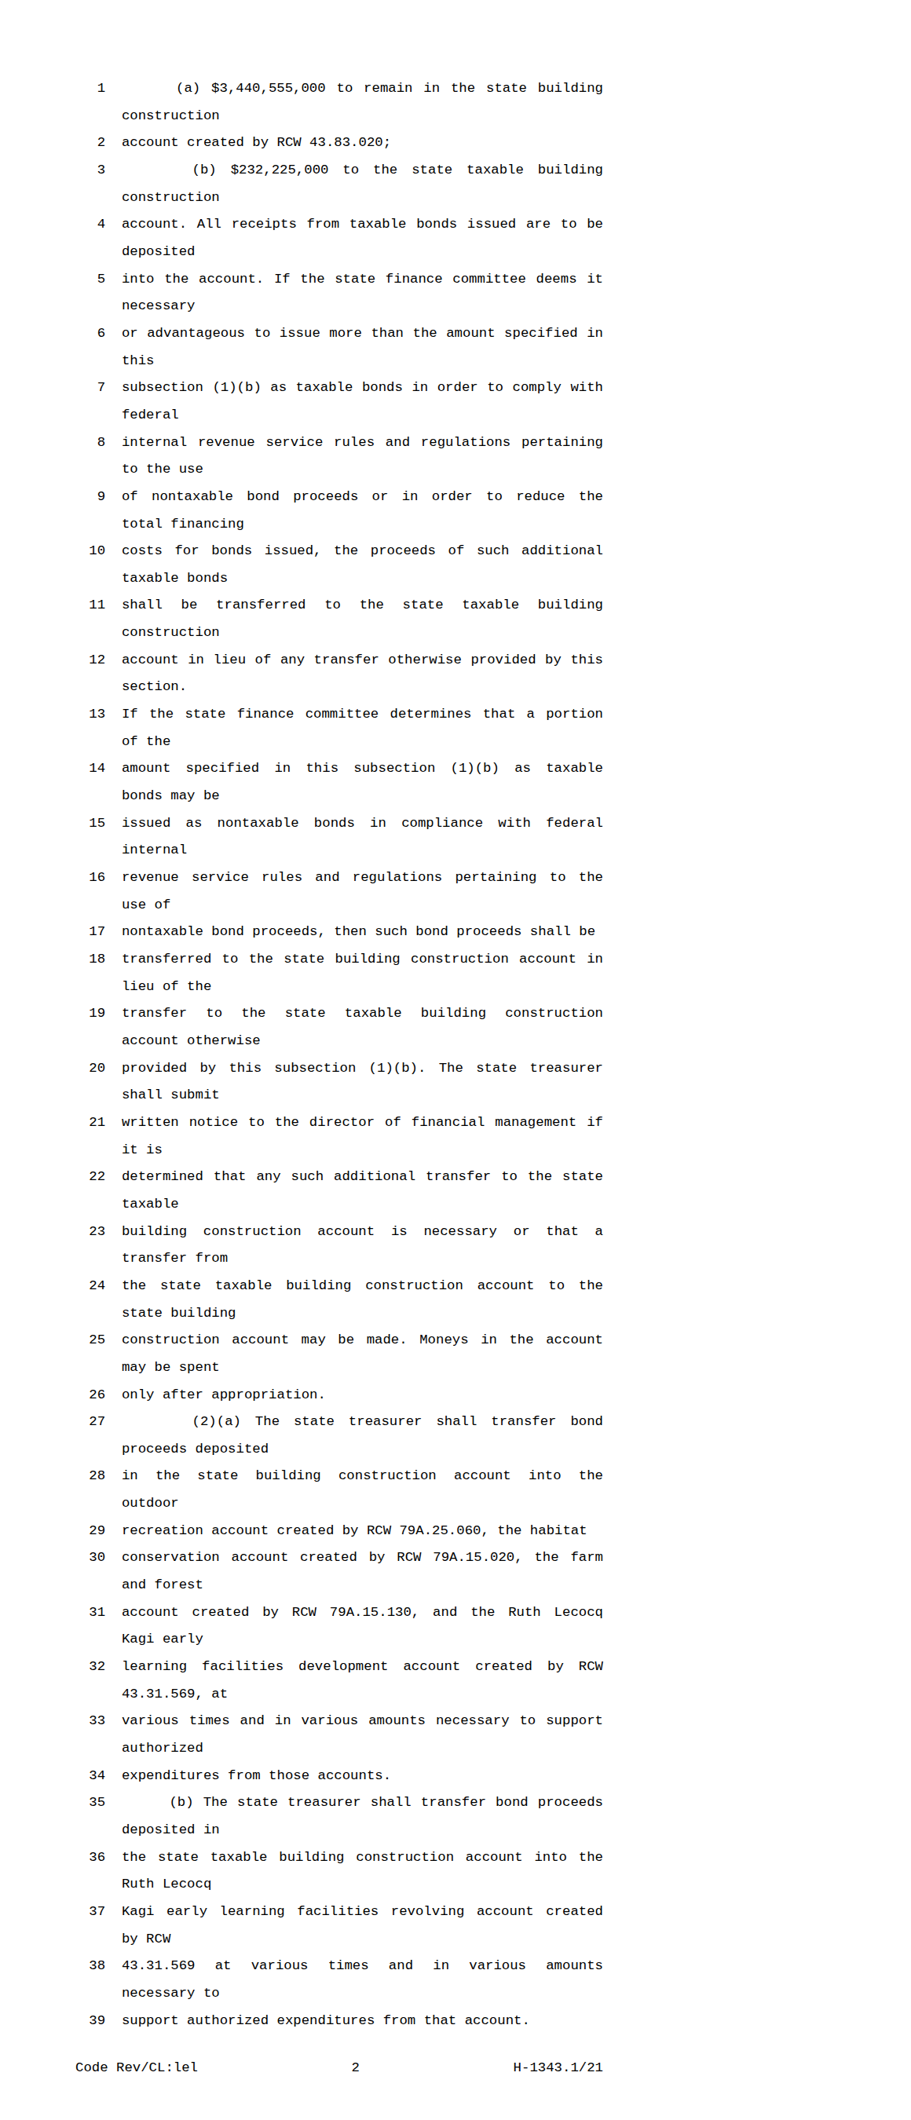1 (a) $3,440,555,000 to remain in the state building construction
2 account created by RCW 43.83.020;
3 (b) $232,225,000 to the state taxable building construction
4 account. All receipts from taxable bonds issued are to be deposited
5 into the account. If the state finance committee deems it necessary
6 or advantageous to issue more than the amount specified in this
7 subsection (1)(b) as taxable bonds in order to comply with federal
8 internal revenue service rules and regulations pertaining to the use
9 of nontaxable bond proceeds or in order to reduce the total financing
10 costs for bonds issued, the proceeds of such additional taxable bonds
11 shall be transferred to the state taxable building construction
12 account in lieu of any transfer otherwise provided by this section.
13 If the state finance committee determines that a portion of the
14 amount specified in this subsection (1)(b) as taxable bonds may be
15 issued as nontaxable bonds in compliance with federal internal
16 revenue service rules and regulations pertaining to the use of
17 nontaxable bond proceeds, then such bond proceeds shall be
18 transferred to the state building construction account in lieu of the
19 transfer to the state taxable building construction account otherwise
20 provided by this subsection (1)(b). The state treasurer shall submit
21 written notice to the director of financial management if it is
22 determined that any such additional transfer to the state taxable
23 building construction account is necessary or that a transfer from
24 the state taxable building construction account to the state building
25 construction account may be made. Moneys in the account may be spent
26 only after appropriation.
27 (2)(a) The state treasurer shall transfer bond proceeds deposited
28 in the state building construction account into the outdoor
29 recreation account created by RCW 79A.25.060, the habitat
30 conservation account created by RCW 79A.15.020, the farm and forest
31 account created by RCW 79A.15.130, and the Ruth Lecocq Kagi early
32 learning facilities development account created by RCW 43.31.569, at
33 various times and in various amounts necessary to support authorized
34 expenditures from those accounts.
35 (b) The state treasurer shall transfer bond proceeds deposited in
36 the state taxable building construction account into the Ruth Lecocq
37 Kagi early learning facilities revolving account created by RCW
3843.31.569 at various times and in various amounts necessary to
39 support authorized expenditures from that account.
Code Rev/CL:lel 2 H-1343.1/21